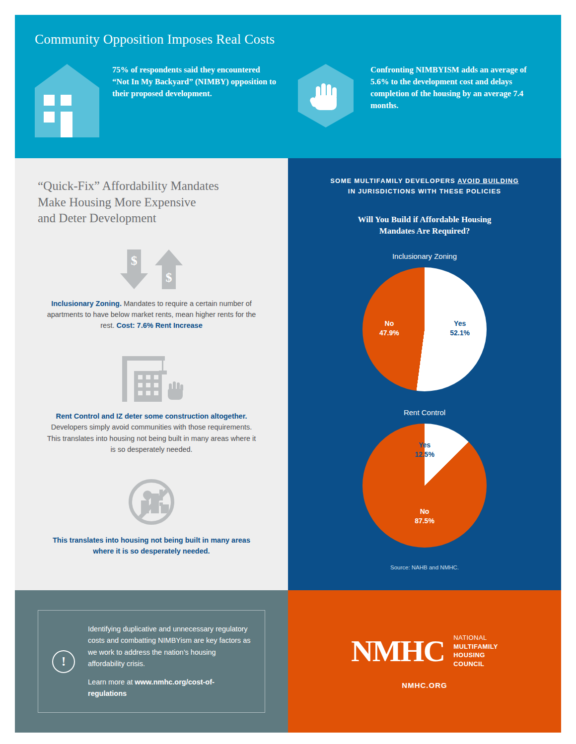Community Opposition Imposes Real Costs
75% of respondents said they encountered “Not In My Backyard” (NIMBY) opposition to their proposed development.
Confronting NIMBYISM adds an average of 5.6% to the development cost and delays completion of the housing by an average 7.4 months.
“Quick-Fix” Affordability Mandates
Make Housing More Expensive
and Deter Development
$
$
Inclusionary Zoning. Mandates to require a certain number of apartments to have below market rents, mean higher rents for the rest. Cost: 7.6% Rent Increase
Rent Control and IZ deter some construction altogether.
Developers simply avoid communities with those requirements. This translates into housing not being built in many areas where it is so desperately needed.
This translates into housing not being built in many areas where it is so desperately needed.
Some Multifamily Developers Avoid Building
in Jurisdictions with These Policies
Will You Build if Affordable Housing
Mandates Are Required?
Inclusionary Zoning
Yes
52.1%
No
47.9%
Rent Control
Yes
12.5%
No
87.5%
Source: NAHB and NMHC.
!
Identifying duplicative and unnecessary regulatory costs and combatting NIMBYism are key factors as we work to address the nation’s housing affordability crisis.
Learn more at www.nmhc.org/cost-of-regulations
NMHC
NATIONAL
MULTIFAMILY
HOUSING
COUNCIL
NMHC.ORG